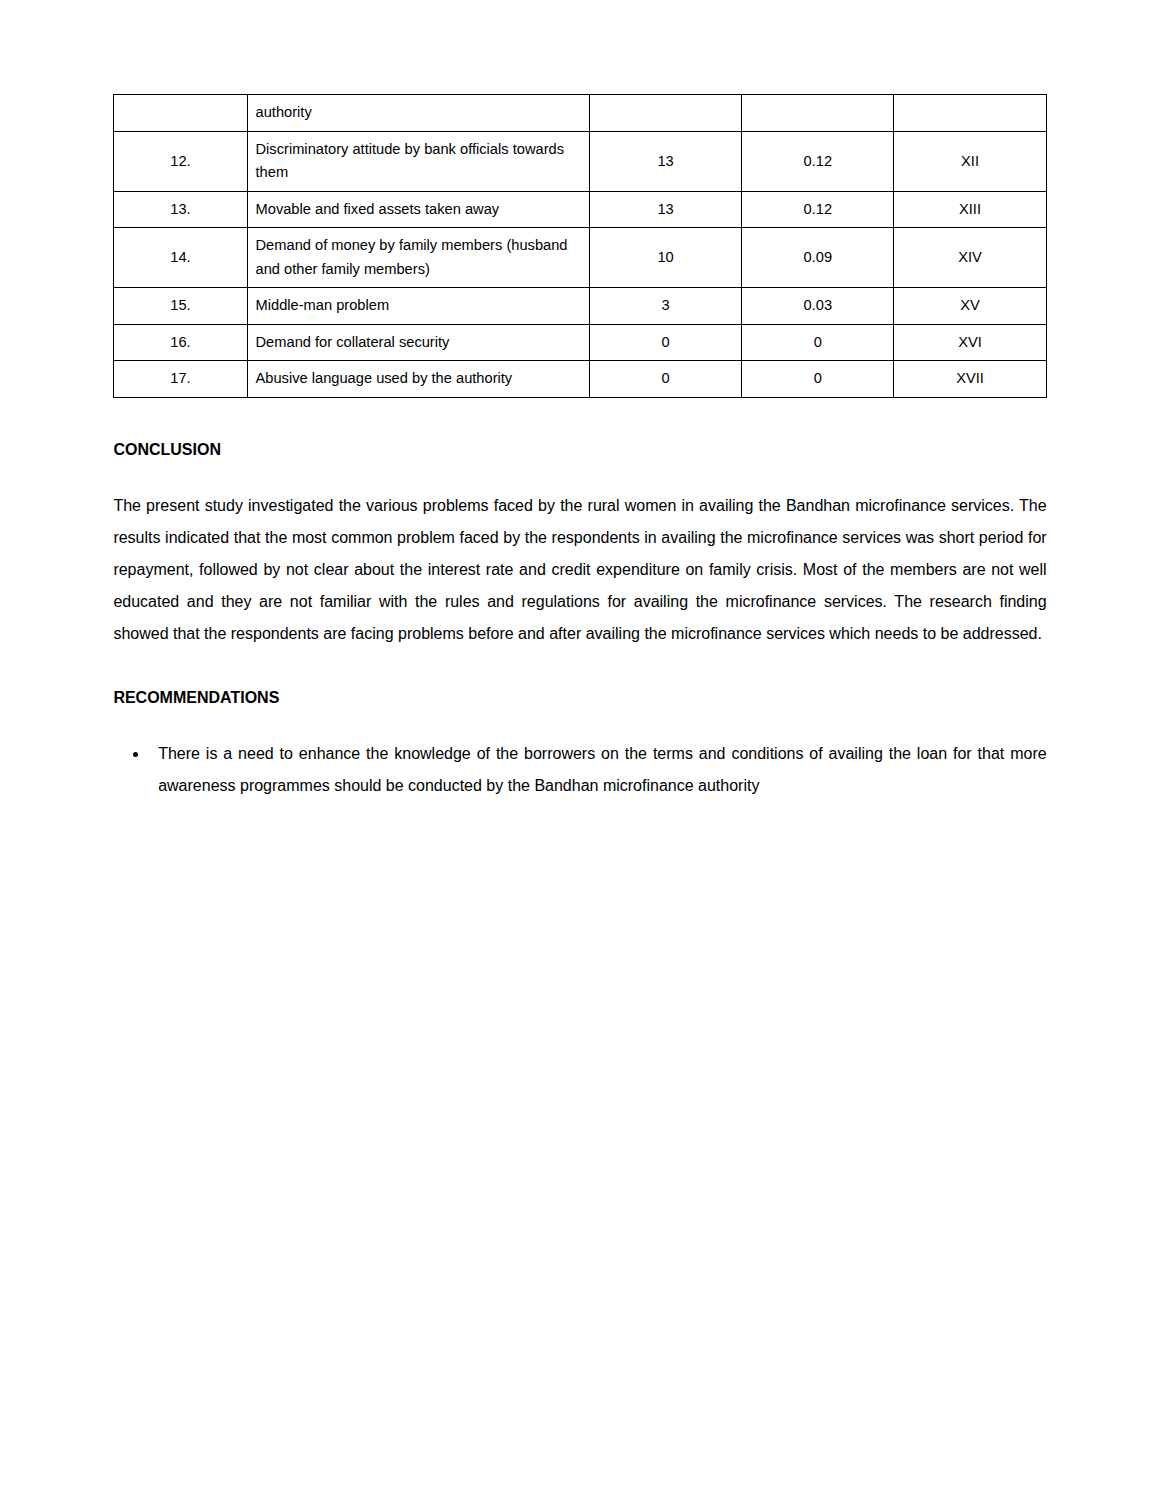| | authority | | | |
| 12. | Discriminatory attitude by bank officials towards them | 13 | 0.12 | XII |
| 13. | Movable and fixed assets taken away | 13 | 0.12 | XIII |
| 14. | Demand of money by family members (husband and other family members) | 10 | 0.09 | XIV |
| 15. | Middle-man problem | 3 | 0.03 | XV |
| 16. | Demand for collateral security | 0 | 0 | XVI |
| 17. | Abusive language used by the authority | 0 | 0 | XVII |
CONCLUSION
The present study investigated the various problems faced by the rural women in availing the Bandhan microfinance services. The results indicated that the most common problem faced by the respondents in availing the microfinance services was short period for repayment, followed by not clear about the interest rate and credit expenditure on family crisis. Most of the members are not well educated and they are not familiar with the rules and regulations for availing the microfinance services. The research finding showed that the respondents are facing problems before and after availing the microfinance services which needs to be addressed.
RECOMMENDATIONS
There is a need to enhance the knowledge of the borrowers on the terms and conditions of availing the loan for that more awareness programmes should be conducted by the Bandhan microfinance authority